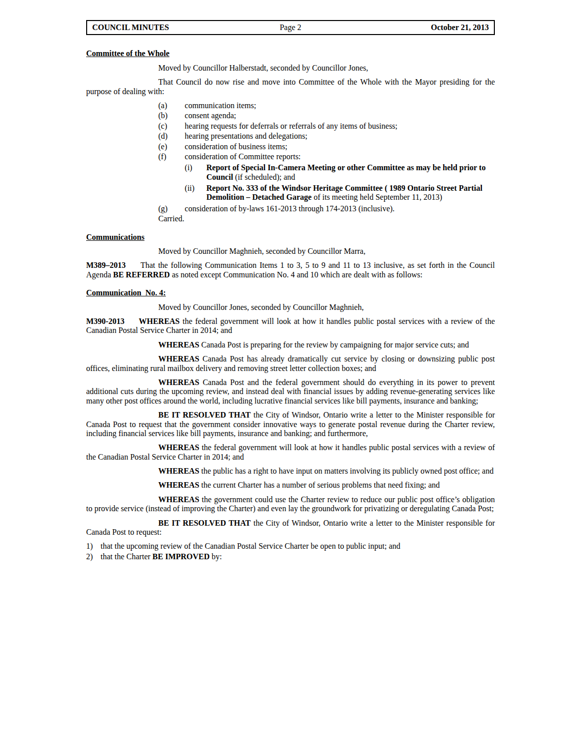COUNCIL MINUTES
Page 2
October 21, 2013
Committee of the Whole
Moved by Councillor Halberstadt, seconded by Councillor Jones,
That Council do now rise and move into Committee of the Whole with the Mayor presiding for the purpose of dealing with:
(a) communication items;
(b) consent agenda;
(c) hearing requests for deferrals or referrals of any items of business;
(d) hearing presentations and delegations;
(e) consideration of business items;
(f) consideration of Committee reports:
(i) Report of Special In-Camera Meeting or other Committee as may be held prior to Council (if scheduled); and
(ii) Report No. 333 of the Windsor Heritage Committee ( 1989 Ontario Street Partial Demolition – Detached Garage of its meeting held September 11, 2013)
(g) consideration of by-laws 161-2013 through 174-2013 (inclusive).
Carried.
Communications
Moved by Councillor Maghnieh, seconded by Councillor Marra,
M389–2013 That the following Communication Items 1 to 3, 5 to 9 and 11 to 13 inclusive, as set forth in the Council Agenda BE REFERRED as noted except Communication No. 4 and 10 which are dealt with as follows:
Communication No. 4:
Moved by Councillor Jones, seconded by Councillor Maghnieh,
M390-2013 WHEREAS the federal government will look at how it handles public postal services with a review of the Canadian Postal Service Charter in 2014; and
WHEREAS Canada Post is preparing for the review by campaigning for major service cuts; and
WHEREAS Canada Post has already dramatically cut service by closing or downsizing public post offices, eliminating rural mailbox delivery and removing street letter collection boxes; and
WHEREAS Canada Post and the federal government should do everything in its power to prevent additional cuts during the upcoming review, and instead deal with financial issues by adding revenue-generating services like many other post offices around the world, including lucrative financial services like bill payments, insurance and banking;
BE IT RESOLVED THAT the City of Windsor, Ontario write a letter to the Minister responsible for Canada Post to request that the government consider innovative ways to generate postal revenue during the Charter review, including financial services like bill payments, insurance and banking; and furthermore,
WHEREAS the federal government will look at how it handles public postal services with a review of the Canadian Postal Service Charter in 2014; and
WHEREAS the public has a right to have input on matters involving its publicly owned post office; and
WHEREAS the current Charter has a number of serious problems that need fixing; and
WHEREAS the government could use the Charter review to reduce our public post office’s obligation to provide service (instead of improving the Charter) and even lay the groundwork for privatizing or deregulating Canada Post;
BE IT RESOLVED THAT the City of Windsor, Ontario write a letter to the Minister responsible for Canada Post to request:
1) that the upcoming review of the Canadian Postal Service Charter be open to public input; and
2) that the Charter BE IMPROVED by: